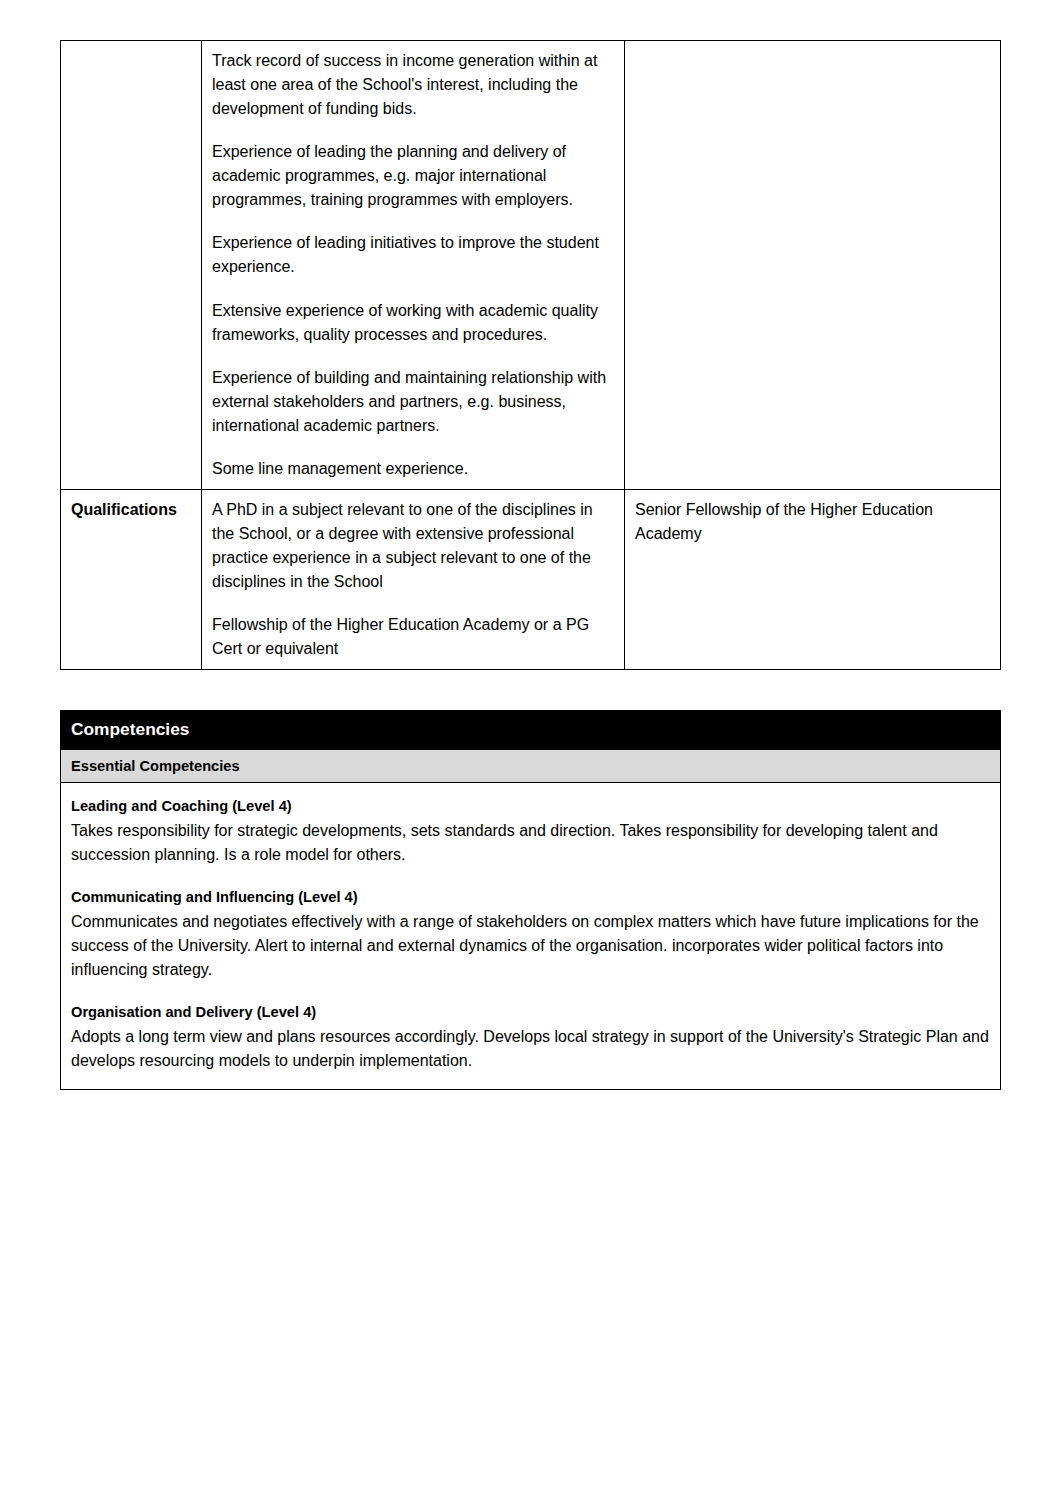| | Track record of success in income generation within at least one area of the School's interest, including the development of funding bids. Experience of leading the planning and delivery of academic programmes, e.g. major international programmes, training programmes with employers. Experience of leading initiatives to improve the student experience. Extensive experience of working with academic quality frameworks, quality processes and procedures. Experience of building and maintaining relationship with external stakeholders and partners, e.g. business, international academic partners. Some line management experience. | |
| Qualifications | A PhD in a subject relevant to one of the disciplines in the School, or a degree with extensive professional practice experience in a subject relevant to one of the disciplines in the School Fellowship of the Higher Education Academy or a PG Cert or equivalent | Senior Fellowship of the Higher Education Academy |
Competencies
Essential Competencies
Leading and Coaching (Level 4)
Takes responsibility for strategic developments, sets standards and direction. Takes responsibility for developing talent and succession planning. Is a role model for others.
Communicating and Influencing (Level 4)
Communicates and negotiates effectively with a range of stakeholders on complex matters which have future implications for the success of the University. Alert to internal and external dynamics of the organisation. incorporates wider political factors into influencing strategy.
Organisation and Delivery (Level 4)
Adopts a long term view and plans resources accordingly. Develops local strategy in support of the University's Strategic Plan and develops resourcing models to underpin implementation.